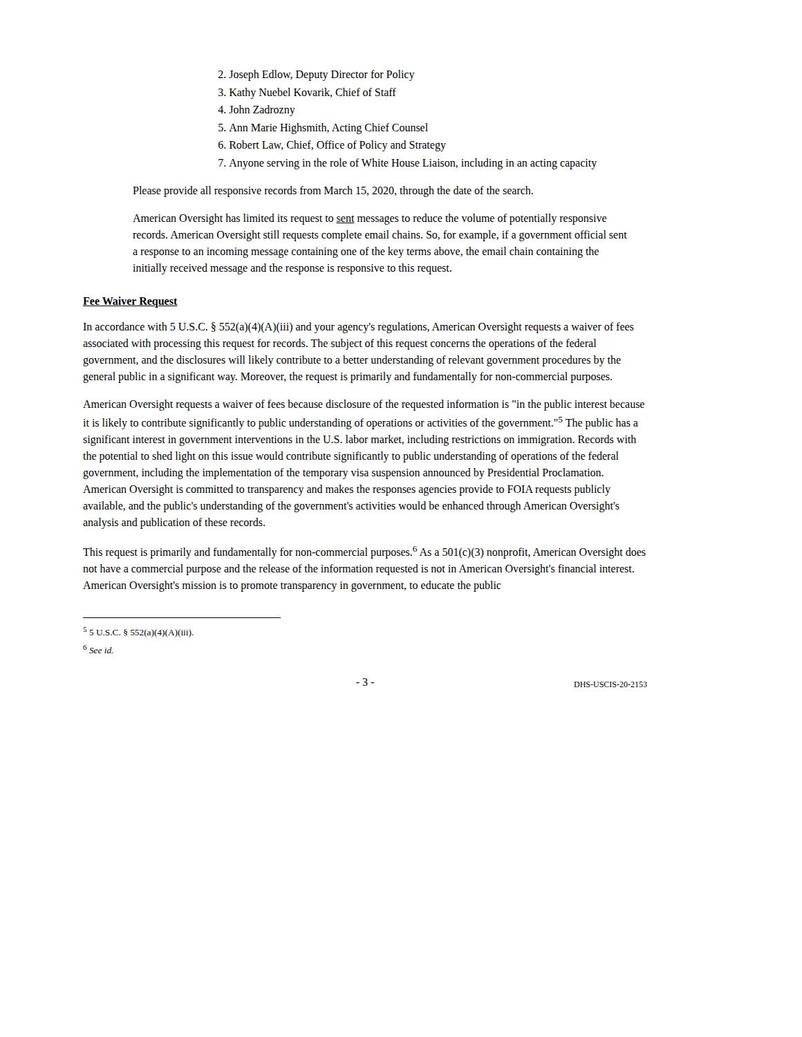Joseph Edlow, Deputy Director for Policy
Kathy Nuebel Kovarik, Chief of Staff
John Zadrozny
Ann Marie Highsmith, Acting Chief Counsel
Robert Law, Chief, Office of Policy and Strategy
Anyone serving in the role of White House Liaison, including in an acting capacity
Please provide all responsive records from March 15, 2020, through the date of the search.
American Oversight has limited its request to sent messages to reduce the volume of potentially responsive records. American Oversight still requests complete email chains. So, for example, if a government official sent a response to an incoming message containing one of the key terms above, the email chain containing the initially received message and the response is responsive to this request.
Fee Waiver Request
In accordance with 5 U.S.C. § 552(a)(4)(A)(iii) and your agency's regulations, American Oversight requests a waiver of fees associated with processing this request for records. The subject of this request concerns the operations of the federal government, and the disclosures will likely contribute to a better understanding of relevant government procedures by the general public in a significant way. Moreover, the request is primarily and fundamentally for non-commercial purposes.
American Oversight requests a waiver of fees because disclosure of the requested information is "in the public interest because it is likely to contribute significantly to public understanding of operations or activities of the government."5 The public has a significant interest in government interventions in the U.S. labor market, including restrictions on immigration. Records with the potential to shed light on this issue would contribute significantly to public understanding of operations of the federal government, including the implementation of the temporary visa suspension announced by Presidential Proclamation. American Oversight is committed to transparency and makes the responses agencies provide to FOIA requests publicly available, and the public's understanding of the government's activities would be enhanced through American Oversight's analysis and publication of these records.
This request is primarily and fundamentally for non-commercial purposes.6 As a 501(c)(3) nonprofit, American Oversight does not have a commercial purpose and the release of the information requested is not in American Oversight's financial interest. American Oversight's mission is to promote transparency in government, to educate the public
5 5 U.S.C. § 552(a)(4)(A)(iii).
6 See id.
- 3 - DHS-USCIS-20-2153